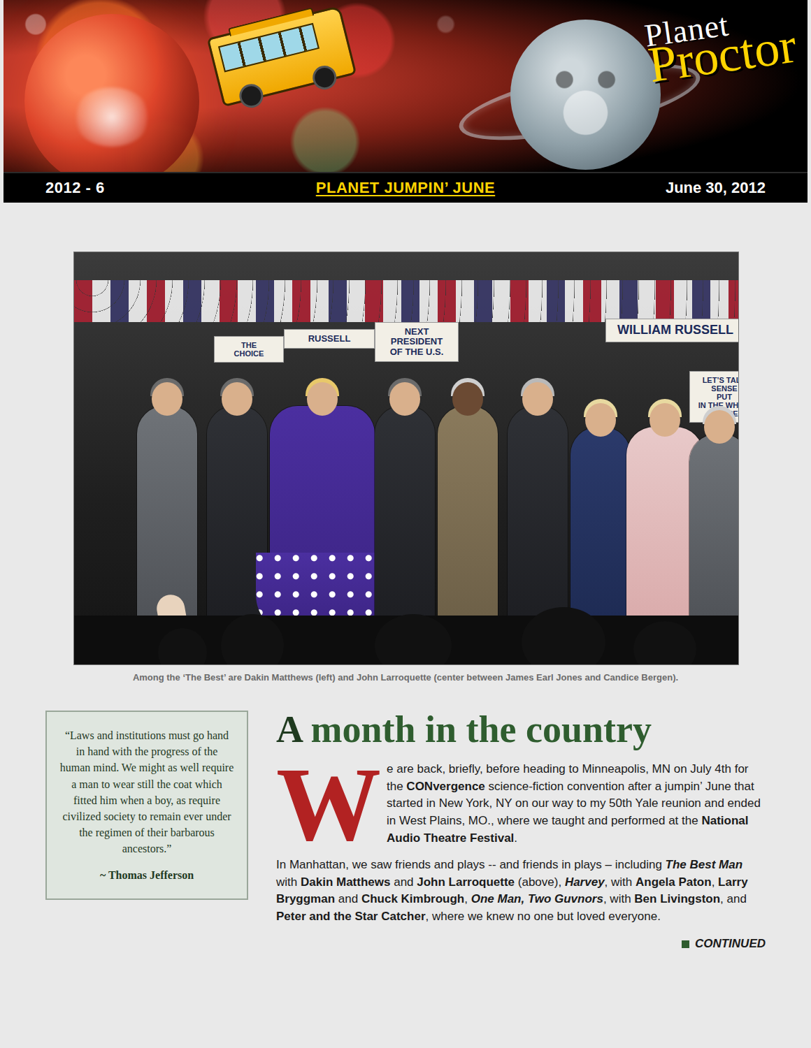Planet
Proctor
2012 - 6
PLANET JUMPIN’ JUNE
June 30, 2012
THE
CHOICE
RUSSELL
NEXT
PRESIDENT
OF THE U.S.
WILLIAM RUSSELL
LET’S TALK SENSE
PUT
IN THE WHITE HOUSE
Among the ‘The Best’ are Dakin Matthews (left) and John Larroquette (center between James Earl Jones and Candice Bergen).
“Laws and institutions must go hand in hand with the progress of the human mind. We might as well require a man to wear still the coat which fitted him when a boy, as require civilized society to remain ever under the regimen of their barbarous ancestors.” ~ Thomas Jefferson
A month in the country
We are back, briefly, before heading to Minneapolis, MN on July 4th for the CONvergence science-fiction convention after a jumpin’ June that started in New York, NY on our way to my 50th Yale reunion and ended in West Plains, MO., where we taught and performed at the National Audio Theatre Festival.
In Manhattan, we saw friends and plays -- and friends in plays – including The Best Man with Dakin Matthews and John Larroquette (above), Harvey, with Angela Paton, Larry Bryggman and Chuck Kimbrough, One Man, Two Guvnors, with Ben Livingston, and Peter and the Star Catcher, where we knew no one but loved everyone.
CONTINUED